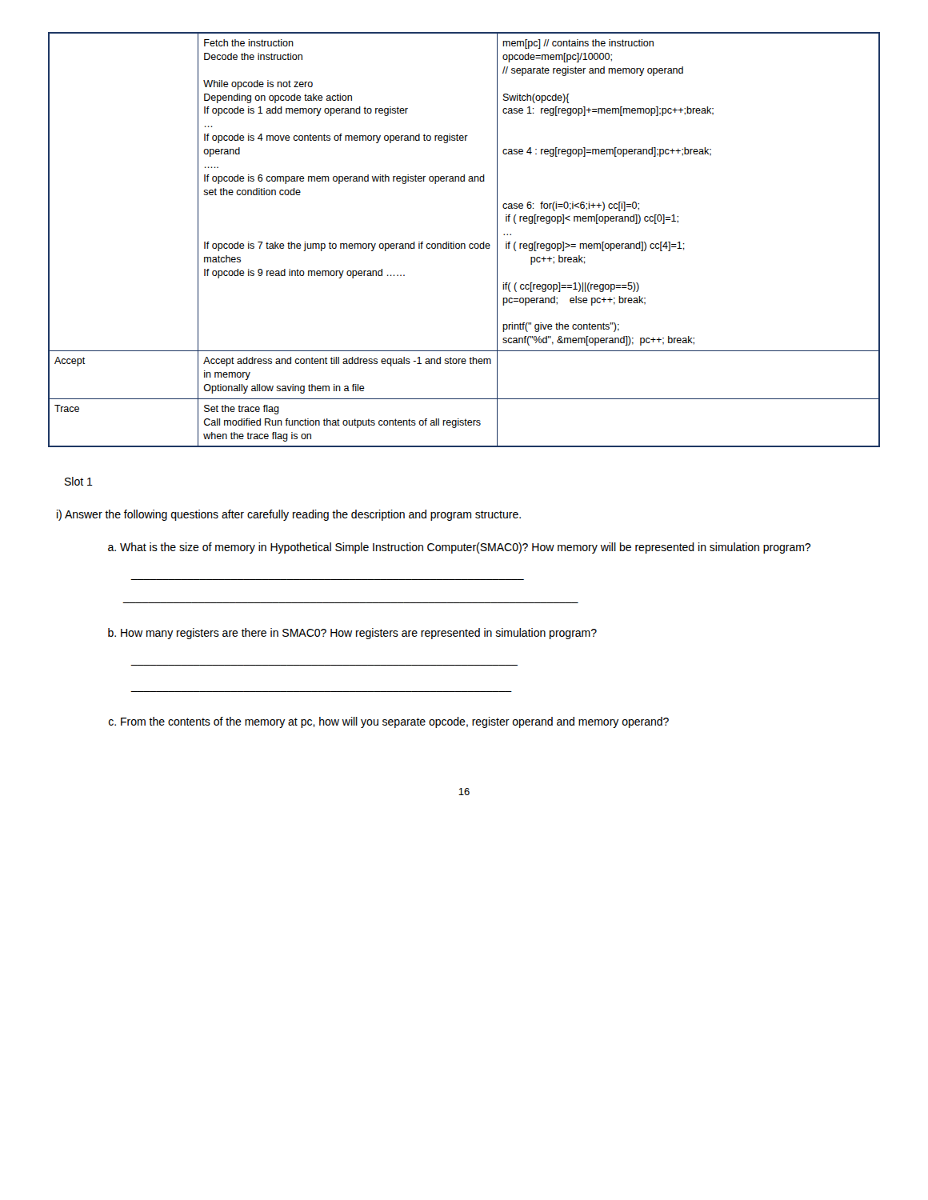| | Fetch the instruction Decode the instruction While opcode is not zero Depending on opcode take action If opcode is 1 add memory operand to register … If opcode is 4 move contents of memory operand to register operand ….. If opcode is 6 compare mem operand with register operand and set the condition code If opcode is 7 take the jump to memory operand if condition code matches If opcode is 9 read into memory operand …… | mem[pc] // contains the instruction opcode=mem[pc]/10000; // separate register and memory operand Switch(opcde){ case 1: reg[regop]+=mem[memop];pc++;break; case 4 : reg[regop]=mem[operand];pc++;break; case 6: for(i=0;i<6;i++) cc[i]=0; if ( reg[regop]< mem[operand]) cc[0]=1; … if ( reg[regop]>= mem[operand]) cc[4]=1; pc++; break; if( ( cc[regop]==1)//(regop==5)) pc=operand; else pc++; break; printf(" give the contents"); scanf("%d", &mem[operand]); pc++; break; |
| Accept | Accept address and content till address equals -1 and store them in memory Optionally allow saving them in a file | |
| Trace | Set the trace flag Call modified Run function that outputs contents of all registers when the trace flag is on | |
Slot 1
i) Answer the following questions after carefully reading the description and program structure.
What is the size of memory in Hypothetical Simple Instruction Computer(SMAC0)? How memory will be represented in simulation program? _______________________________________________________________ _________________________________________________________________________
How many registers are there in SMAC0? How registers are represented in simulation program? ______________________________________________________________ _____________________________________________________________
From the contents of the memory at pc, how will you separate opcode, register operand and memory operand?
16